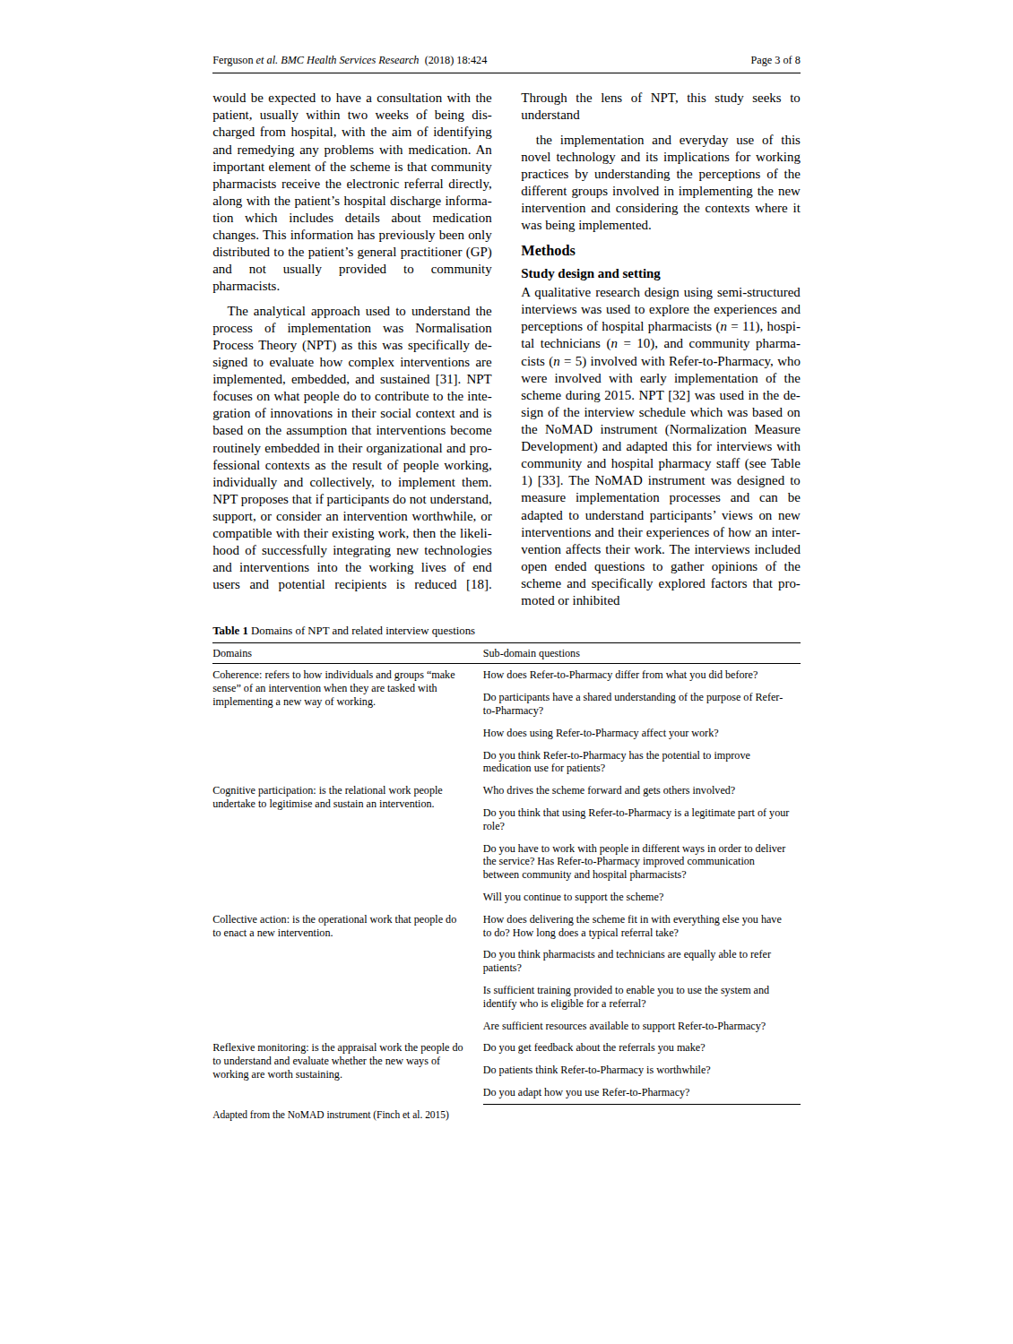Ferguson et al. BMC Health Services Research (2018) 18:424
Page 3 of 8
would be expected to have a consultation with the patient, usually within two weeks of being discharged from hospital, with the aim of identifying and remedying any problems with medication. An important element of the scheme is that community pharmacists receive the electronic referral directly, along with the patient’s hospital discharge information which includes details about medication changes. This information has previously been only distributed to the patient’s general practitioner (GP) and not usually provided to community pharmacists.
The analytical approach used to understand the process of implementation was Normalisation Process Theory (NPT) as this was specifically designed to evaluate how complex interventions are implemented, embedded, and sustained [31]. NPT focuses on what people do to contribute to the integration of innovations in their social context and is based on the assumption that interventions become routinely embedded in their organizational and professional contexts as the result of people working, individually and collectively, to implement them. NPT proposes that if participants do not understand, support, or consider an intervention worthwhile, or compatible with their existing work, then the likelihood of successfully integrating new technologies and interventions into the working lives of end users and potential recipients is reduced [18]. Through the lens of NPT, this study seeks to understand
the implementation and everyday use of this novel technology and its implications for working practices by understanding the perceptions of the different groups involved in implementing the new intervention and considering the contexts where it was being implemented.
Methods
Study design and setting
A qualitative research design using semi-structured interviews was used to explore the experiences and perceptions of hospital pharmacists (n = 11), hospital technicians (n = 10), and community pharmacists (n = 5) involved with Refer-to-Pharmacy, who were involved with early implementation of the scheme during 2015. NPT [32] was used in the design of the interview schedule which was based on the NoMAD instrument (Normalization Measure Development) and adapted this for interviews with community and hospital pharmacy staff (see Table 1) [33]. The NoMAD instrument was designed to measure implementation processes and can be adapted to understand participants’ views on new interventions and their experiences of how an intervention affects their work. The interviews included open ended questions to gather opinions of the scheme and specifically explored factors that promoted or inhibited
Table 1 Domains of NPT and related interview questions
| Domains | Sub-domain questions |
| --- | --- |
| Coherence: refers to how individuals and groups “make sense” of an intervention when they are tasked with implementing a new way of working. | How does Refer-to-Pharmacy differ from what you did before? |
| Do participants have a shared understanding of the purpose of Refer-to-Pharmacy? |
| How does using Refer-to-Pharmacy affect your work? |
| Do you think Refer-to-Pharmacy has the potential to improve medication use for patients? |
| Cognitive participation: is the relational work people undertake to legitimise and sustain an intervention. | Who drives the scheme forward and gets others involved? |
| Do you think that using Refer-to-Pharmacy is a legitimate part of your role? |
| Do you have to work with people in different ways in order to deliver the service? Has Refer-to-Pharmacy improved communication between community and hospital pharmacists? |
| Will you continue to support the scheme? |
| Collective action: is the operational work that people do to enact a new intervention. | How does delivering the scheme fit in with everything else you have to do? How long does a typical referral take? |
| Do you think pharmacists and technicians are equally able to refer patients? |
| Is sufficient training provided to enable you to use the system and identify who is eligible for a referral? |
| Are sufficient resources available to support Refer-to-Pharmacy? |
| Reflexive monitoring: is the appraisal work the people do to understand and evaluate whether the new ways of working are worth sustaining. | Do you get feedback about the referrals you make? |
| Do patients think Refer-to-Pharmacy is worthwhile? |
| Do you adapt how you use Refer-to-Pharmacy? |
Adapted from the NoMAD instrument (Finch et al. 2015)